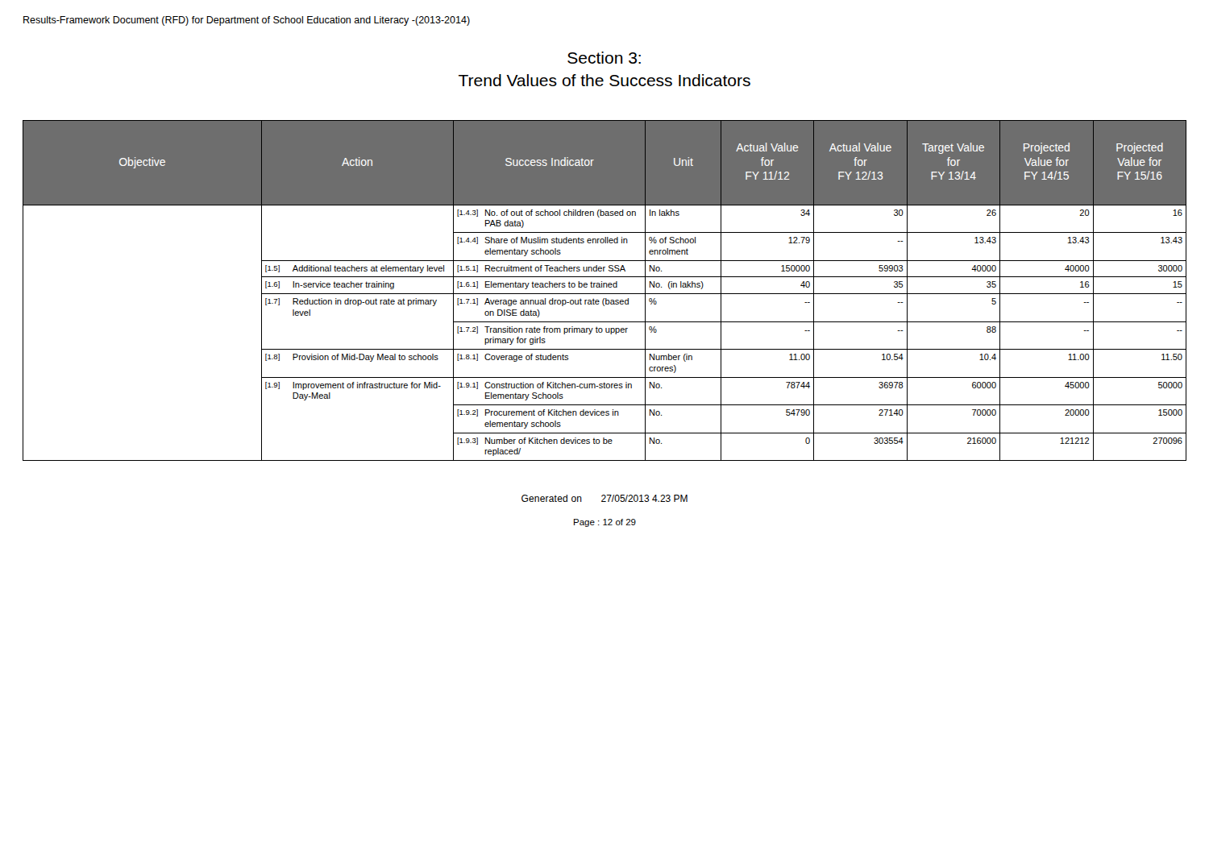Results-Framework Document (RFD) for Department of School Education and Literacy -(2013-2014)
Section 3:
Trend Values of the Success Indicators
| Objective | Action | Success Indicator | Unit | Actual Value for FY 11/12 | Actual Value for FY 12/13 | Target Value for FY 13/14 | Projected Value for FY 14/15 | Projected Value for FY 15/16 |
| --- | --- | --- | --- | --- | --- | --- | --- | --- |
| | | [1.4.3] No. of out of school children (based on PAB data) | In lakhs | 34 | 30 | 26 | 20 | 16 |
| [1.4.4] Share of Muslim students enrolled in elementary schools | % of School enrolment | 12.79 | -- | 13.43 | 13.43 | 13.43 |
| [1.5] Additional teachers at elementary level | [1.5.1] Recruitment of Teachers under SSA | No. | 150000 | 59903 | 40000 | 40000 | 30000 |
| [1.6] In-service teacher training | [1.6.1] Elementary teachers to be trained | No. (in lakhs) | 40 | 35 | 35 | 16 | 15 |
| [1.7] Reduction in drop-out rate at primary level | [1.7.1] Average annual drop-out rate (based on DISE data) | % | -- | -- | 5 | -- | -- |
| [1.7.2] Transition rate from primary to upper primary for girls | % | -- | -- | 88 | -- | -- |
| [1.8] Provision of Mid-Day Meal to schools | [1.8.1] Coverage of students | Number (in crores) | 11.00 | 10.54 | 10.4 | 11.00 | 11.50 |
| [1.9] Improvement of infrastructure for Mid-Day-Meal | [1.9.1] Construction of Kitchen-cum-stores in Elementary Schools | No. | 78744 | 36978 | 60000 | 45000 | 50000 |
| [1.9.2] Procurement of Kitchen devices in elementary schools | No. | 54790 | 27140 | 70000 | 20000 | 15000 |
| [1.9.3] Number of Kitchen devices to be replaced/ | No. | 0 | 303554 | 216000 | 121212 | 270096 |
Generated on 27/05/2013 4.23 PM
Page : 12 of 29